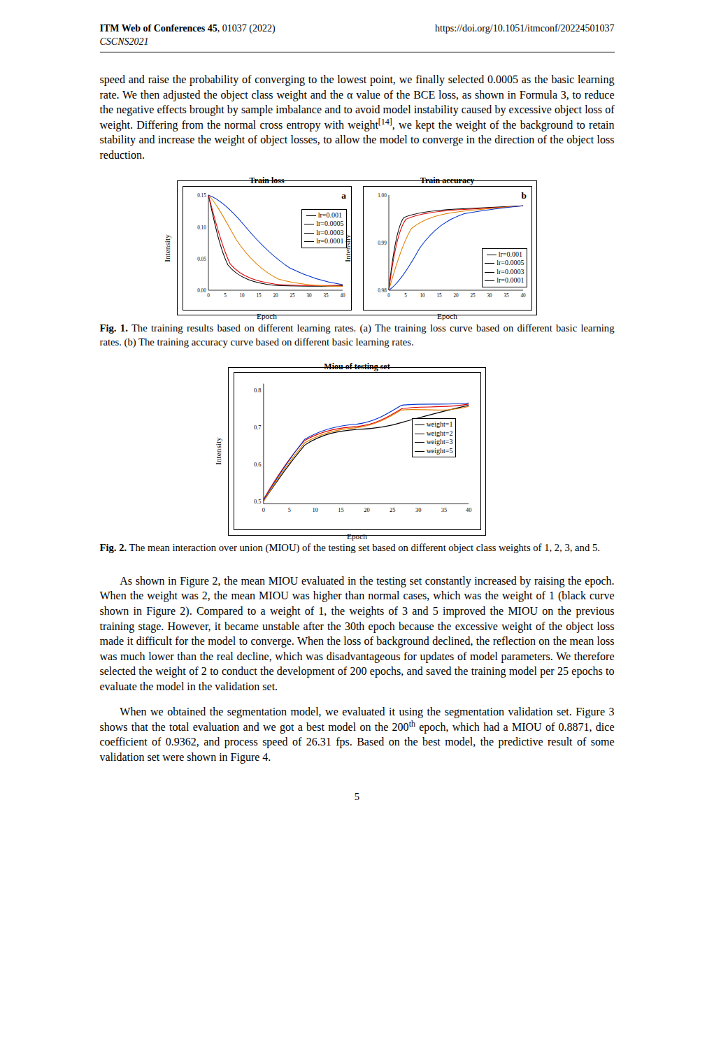ITM Web of Conferences 45, 01037 (2022)
CSCNS2021
https://doi.org/10.1051/itmconf/20224501037
speed and raise the probability of converging to the lowest point, we finally selected 0.0005 as the basic learning rate. We then adjusted the object class weight and the α value of the BCE loss, as shown in Formula 3, to reduce the negative effects brought by sample imbalance and to avoid model instability caused by excessive object loss of weight. Differing from the normal cross entropy with weight[14], we kept the weight of the background to retain stability and increase the weight of object losses, to allow the model to converge in the direction of the object loss reduction.
Train loss
a
Intensity
Epoch
lr=0.001
lr=0.0005
lr=0.0003
lr=0.0001
0.15 0.10 0.05 0.00 0 5 10 15 20 25 30 35 40
Train accuracy
b
Intensity
Epoch
lr=0.001
lr=0.0005
lr=0.0003
lr=0.0001
1.00 0.99 0.98 0 5 10 15 20 25 30 35 40
Fig. 1. The training results based on different learning rates. (a) The training loss curve based on different basic learning rates. (b) The training accuracy curve based on different basic learning rates.
Miou of testing set
Intensity
Epoch
weight=1
weight=2
weight=3
weight=5
0.8 0.7 0.6 0.5 0 5 10 15 20 25 30 35 40
Fig. 2. The mean interaction over union (MIOU) of the testing set based on different object class weights of 1, 2, 3, and 5.
As shown in Figure 2, the mean MIOU evaluated in the testing set constantly increased by raising the epoch. When the weight was 2, the mean MIOU was higher than normal cases, which was the weight of 1 (black curve shown in Figure 2). Compared to a weight of 1, the weights of 3 and 5 improved the MIOU on the previous training stage. However, it became unstable after the 30th epoch because the excessive weight of the object loss made it difficult for the model to converge. When the loss of background declined, the reflection on the mean loss was much lower than the real decline, which was disadvantageous for updates of model parameters. We therefore selected the weight of 2 to conduct the development of 200 epochs, and saved the training model per 25 epochs to evaluate the model in the validation set.
When we obtained the segmentation model, we evaluated it using the segmentation validation set. Figure 3 shows that the total evaluation and we got a best model on the 200th epoch, which had a MIOU of 0.8871, dice coefficient of 0.9362, and process speed of 26.31 fps. Based on the best model, the predictive result of some validation set were shown in Figure 4.
5